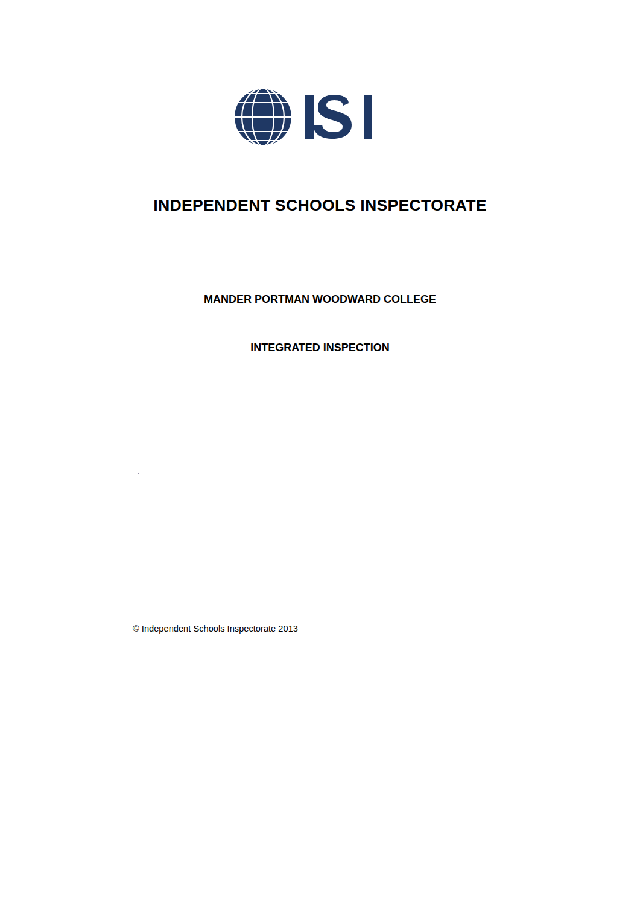INDEPENDENT SCHOOLS INSPECTORATE
MANDER PORTMAN WOODWARD COLLEGE
INTEGRATED INSPECTION
.
© Independent Schools Inspectorate 2013